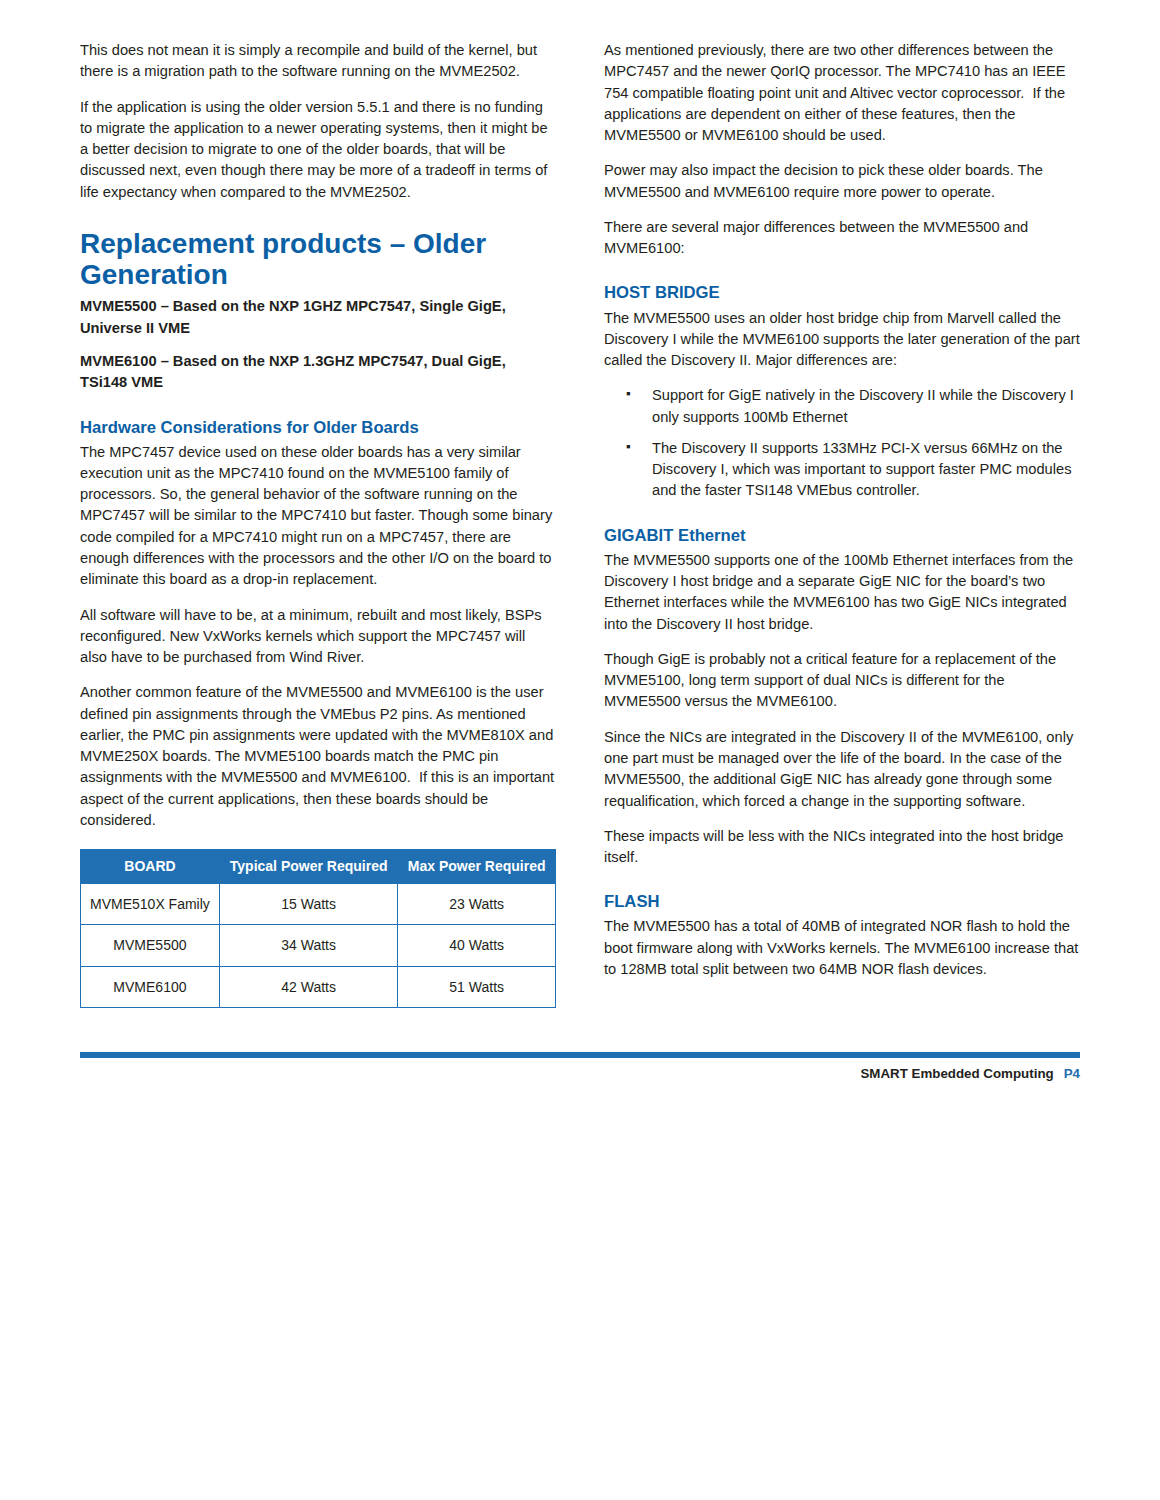This does not mean it is simply a recompile and build of the kernel, but there is a migration path to the software running on the MVME2502.
If the application is using the older version 5.5.1 and there is no funding to migrate the application to a newer operating systems, then it might be a better decision to migrate to one of the older boards, that will be discussed next, even though there may be more of a tradeoff in terms of life expectancy when compared to the MVME2502.
Replacement products – Older Generation
MVME5500 – Based on the NXP 1GHZ MPC7547, Single GigE, Universe II VME
MVME6100 – Based on the NXP 1.3GHZ MPC7547, Dual GigE, TSi148 VME
Hardware Considerations for Older Boards
The MPC7457 device used on these older boards has a very similar execution unit as the MPC7410 found on the MVME5100 family of processors. So, the general behavior of the software running on the MPC7457 will be similar to the MPC7410 but faster. Though some binary code compiled for a MPC7410 might run on a MPC7457, there are enough differences with the processors and the other I/O on the board to eliminate this board as a drop-in replacement.
All software will have to be, at a minimum, rebuilt and most likely, BSPs reconfigured. New VxWorks kernels which support the MPC7457 will also have to be purchased from Wind River.
Another common feature of the MVME5500 and MVME6100 is the user defined pin assignments through the VMEbus P2 pins. As mentioned earlier, the PMC pin assignments were updated with the MVME810X and MVME250X boards. The MVME5100 boards match the PMC pin assignments with the MVME5500 and MVME6100. If this is an important aspect of the current applications, then these boards should be considered.
| BOARD | Typical Power Required | Max Power Required |
| --- | --- | --- |
| MVME510X Family | 15 Watts | 23 Watts |
| MVME5500 | 34 Watts | 40 Watts |
| MVME6100 | 42 Watts | 51 Watts |
As mentioned previously, there are two other differences between the MPC7457 and the newer QorIQ processor. The MPC7410 has an IEEE 754 compatible floating point unit and Altivec vector coprocessor. If the applications are dependent on either of these features, then the MVME5500 or MVME6100 should be used.
Power may also impact the decision to pick these older boards. The MVME5500 and MVME6100 require more power to operate.
There are several major differences between the MVME5500 and MVME6100:
HOST BRIDGE
The MVME5500 uses an older host bridge chip from Marvell called the Discovery I while the MVME6100 supports the later generation of the part called the Discovery II. Major differences are:
Support for GigE natively in the Discovery II while the Discovery I only supports 100Mb Ethernet
The Discovery II supports 133MHz PCI-X versus 66MHz on the Discovery I, which was important to support faster PMC modules and the faster TSI148 VMEbus controller.
GIGABIT Ethernet
The MVME5500 supports one of the 100Mb Ethernet interfaces from the Discovery I host bridge and a separate GigE NIC for the board’s two Ethernet interfaces while the MVME6100 has two GigE NICs integrated into the Discovery II host bridge.
Though GigE is probably not a critical feature for a replacement of the MVME5100, long term support of dual NICs is different for the MVME5500 versus the MVME6100.
Since the NICs are integrated in the Discovery II of the MVME6100, only one part must be managed over the life of the board. In the case of the MVME5500, the additional GigE NIC has already gone through some requalification, which forced a change in the supporting software.
These impacts will be less with the NICs integrated into the host bridge itself.
FLASH
The MVME5500 has a total of 40MB of integrated NOR flash to hold the boot firmware along with VxWorks kernels. The MVME6100 increase that to 128MB total split between two 64MB NOR flash devices.
SMART Embedded Computing P4